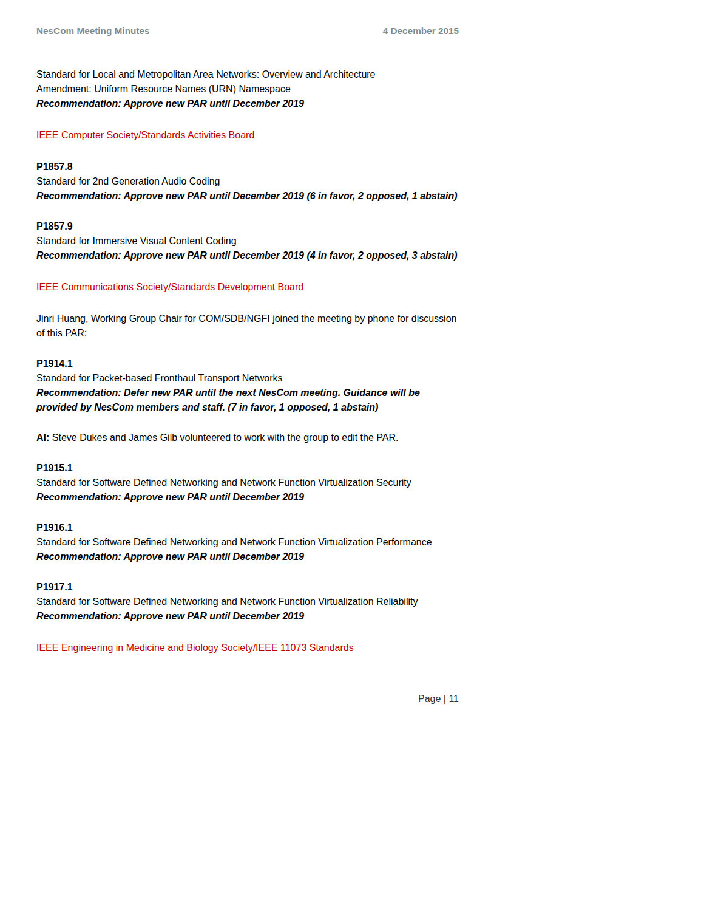NesCom Meeting Minutes
4 December 2015
Standard for Local and Metropolitan Area Networks: Overview and Architecture
Amendment: Uniform Resource Names (URN) Namespace
Recommendation: Approve new PAR until December 2019
IEEE Computer Society/Standards Activities Board
P1857.8
Standard for 2nd Generation Audio Coding
Recommendation: Approve new PAR until December 2019 (6 in favor, 2 opposed, 1 abstain)
P1857.9
Standard for Immersive Visual Content Coding
Recommendation: Approve new PAR until December 2019 (4 in favor, 2 opposed, 3 abstain)
IEEE Communications Society/Standards Development Board
Jinri Huang, Working Group Chair for COM/SDB/NGFI joined the meeting by phone for discussion of this PAR:
P1914.1
Standard for Packet-based Fronthaul Transport Networks
Recommendation: Defer new PAR until the next NesCom meeting. Guidance will be provided by NesCom members and staff. (7 in favor, 1 opposed, 1 abstain)
AI: Steve Dukes and James Gilb volunteered to work with the group to edit the PAR.
P1915.1
Standard for Software Defined Networking and Network Function Virtualization Security
Recommendation: Approve new PAR until December 2019
P1916.1
Standard for Software Defined Networking and Network Function Virtualization Performance
Recommendation: Approve new PAR until December 2019
P1917.1
Standard for Software Defined Networking and Network Function Virtualization Reliability
Recommendation: Approve new PAR until December 2019
IEEE Engineering in Medicine and Biology Society/IEEE 11073 Standards
Page | 11